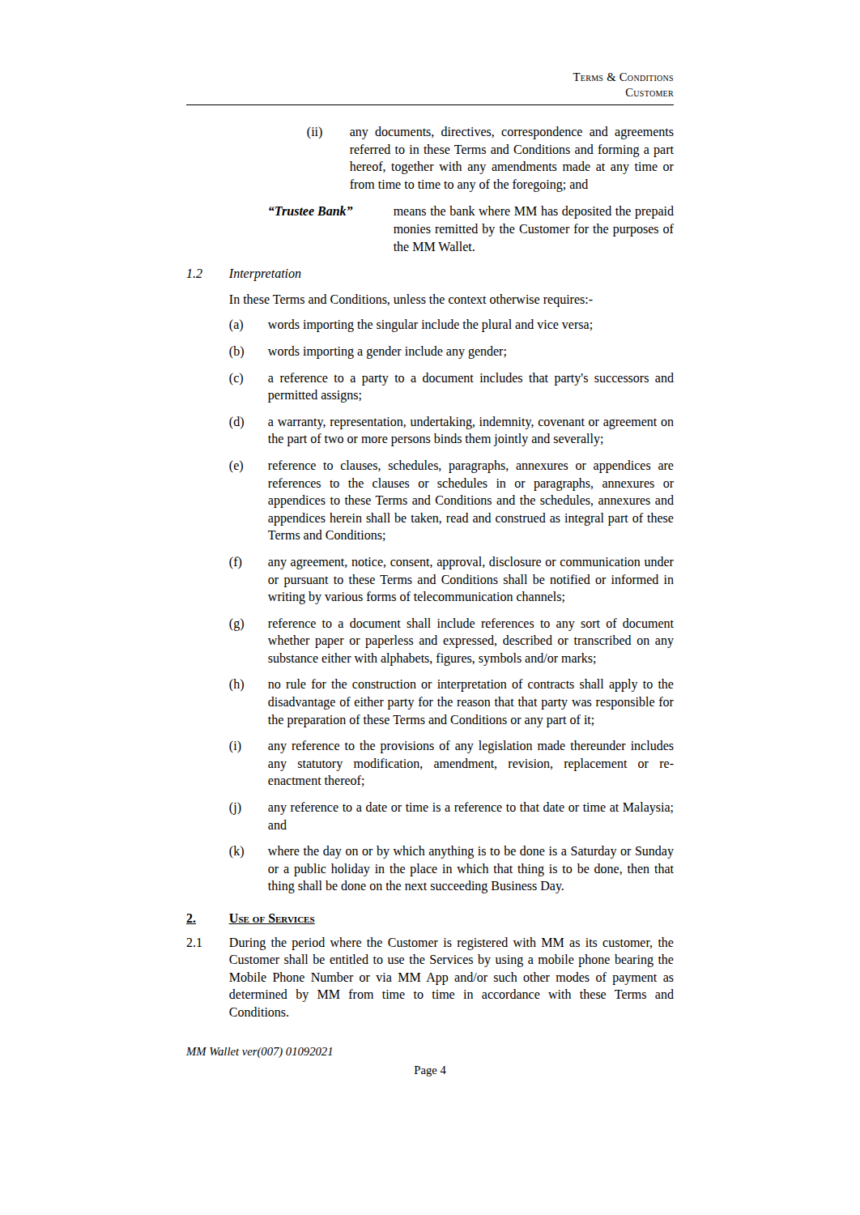Terms & Conditions
Customer
(ii)
any documents, directives, correspondence and agreements referred to in these Terms and Conditions and forming a part hereof, together with any amendments made at any time or from time to time to any of the foregoing; and
“Trustee Bank”
means the bank where MM has deposited the prepaid monies remitted by the Customer for the purposes of the MM Wallet.
1.2
Interpretation
In these Terms and Conditions, unless the context otherwise requires:-
words importing the singular include the plural and vice versa;
words importing a gender include any gender;
a reference to a party to a document includes that party's successors and permitted assigns;
a warranty, representation, undertaking, indemnity, covenant or agreement on the part of two or more persons binds them jointly and severally;
reference to clauses, schedules, paragraphs, annexures or appendices are references to the clauses or schedules in or paragraphs, annexures or appendices to these Terms and Conditions and the schedules, annexures and appendices herein shall be taken, read and construed as integral part of these Terms and Conditions;
any agreement, notice, consent, approval, disclosure or communication under or pursuant to these Terms and Conditions shall be notified or informed in writing by various forms of telecommunication channels;
reference to a document shall include references to any sort of document whether paper or paperless and expressed, described or transcribed on any substance either with alphabets, figures, symbols and/or marks;
no rule for the construction or interpretation of contracts shall apply to the disadvantage of either party for the reason that that party was responsible for the preparation of these Terms and Conditions or any part of it;
any reference to the provisions of any legislation made thereunder includes any statutory modification, amendment, revision, replacement or re-enactment thereof;
any reference to a date or time is a reference to that date or time at Malaysia; and
where the day on or by which anything is to be done is a Saturday or Sunday or a public holiday in the place in which that thing is to be done, then that thing shall be done on the next succeeding Business Day.
2. Use of Services
2.1
During the period where the Customer is registered with MM as its customer, the Customer shall be entitled to use the Services by using a mobile phone bearing the Mobile Phone Number or via MM App and/or such other modes of payment as determined by MM from time to time in accordance with these Terms and Conditions.
MM Wallet ver(007) 01092021
Page 4